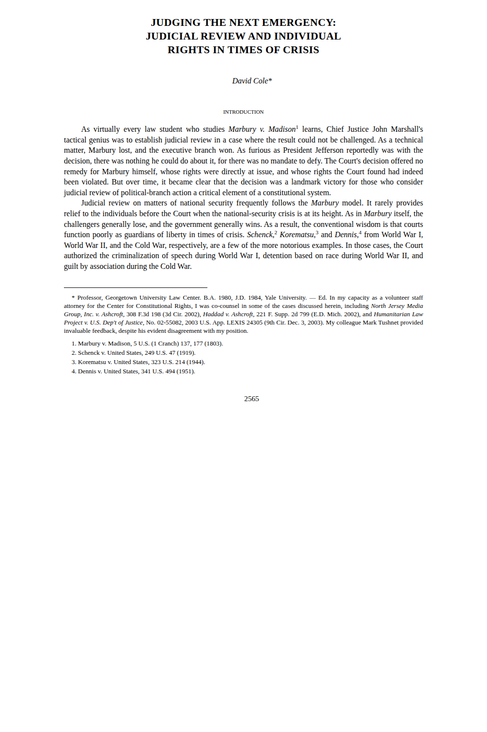Judging the Next Emergency:
Judicial Review and Individual
Rights in Times of Crisis
David Cole*
Introduction
As virtually every law student who studies Marbury v. Madison1 learns, Chief Justice John Marshall's tactical genius was to establish judicial review in a case where the result could not be challenged. As a technical matter, Marbury lost, and the executive branch won. As furious as President Jefferson reportedly was with the decision, there was nothing he could do about it, for there was no mandate to defy. The Court's decision offered no remedy for Marbury himself, whose rights were directly at issue, and whose rights the Court found had indeed been violated. But over time, it became clear that the decision was a landmark victory for those who consider judicial review of political-branch action a critical element of a constitutional system.
Judicial review on matters of national security frequently follows the Marbury model. It rarely provides relief to the individuals before the Court when the national-security crisis is at its height. As in Marbury itself, the challengers generally lose, and the government generally wins. As a result, the conventional wisdom is that courts function poorly as guardians of liberty in times of crisis. Schenck,2 Korematsu,3 and Dennis,4 from World War I, World War II, and the Cold War, respectively, are a few of the more notorious examples. In those cases, the Court authorized the criminalization of speech during World War I, detention based on race during World War II, and guilt by association during the Cold War.
* Professor, Georgetown University Law Center. B.A. 1980, J.D. 1984, Yale University. — Ed. In my capacity as a volunteer staff attorney for the Center for Constitutional Rights, I was co-counsel in some of the cases discussed herein, including North Jersey Media Group, Inc. v. Ashcroft, 308 F.3d 198 (3d Cir. 2002), Haddad v. Ashcroft, 221 F. Supp. 2d 799 (E.D. Mich. 2002), and Humanitarian Law Project v. U.S. Dep't of Justice, No. 02-55082, 2003 U.S. App. LEXIS 24305 (9th Cir. Dec. 3, 2003). My colleague Mark Tushnet provided invaluable feedback, despite his evident disagreement with my position.
Marbury v. Madison, 5 U.S. (1 Cranch) 137, 177 (1803).
Schenck v. United States, 249 U.S. 47 (1919).
Korematsu v. United States, 323 U.S. 214 (1944).
Dennis v. United States, 341 U.S. 494 (1951).
2565